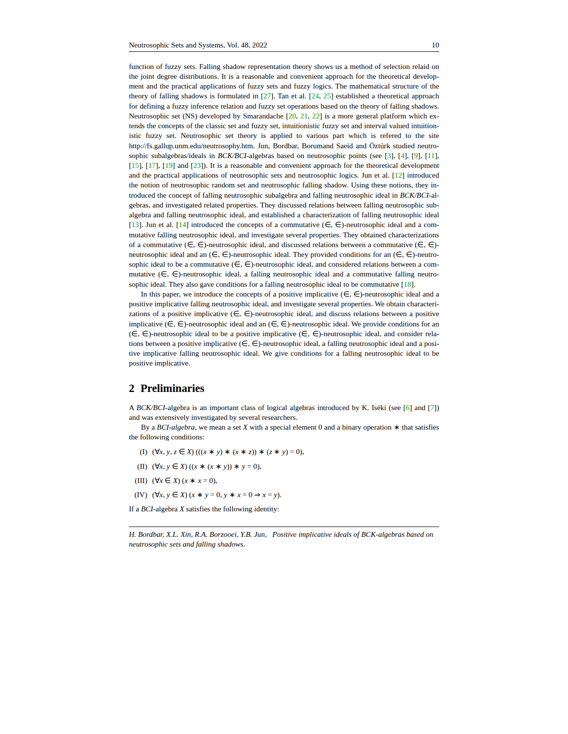Neutrosophic Sets and Systems, Vol. 48, 2022 10
function of fuzzy sets. Falling shadow representation theory shows us a method of selection relaid on the joint degree distributions. It is a reasonable and convenient approach for the theoretical development and the practical applications of fuzzy sets and fuzzy logics. The mathematical structure of the theory of falling shadows is formulated in [27]. Tan et al. [24, 25] established a theoretical approach for defining a fuzzy inference relation and fuzzy set operations based on the theory of falling shadows. Neutrosophic set (NS) developed by Smarandache [20, 21, 22] is a more general platform which extends the concepts of the classic set and fuzzy set, intuitionistic fuzzy set and interval valued intuitionistic fuzzy set. Neutrosophic set theory is applied to various part which is refered to the site http://fs.gallup.unm.edu/neutrosophy.htm. Jun, Bordbar, Borumand Saeid and Öztürk studied neutrosophic subalgebras/ideals in BCK/BCI-algebras based on neutrosophic points (see [3], [4], [9], [11], [15], [17], [19] and [23]). It is a reasonable and convenient approach for the theoretical development and the practical applications of neutrosophic sets and neutrosophic logics. Jun et al. [12] introduced the notion of neutrosophic random set and neutrosophic falling shadow. Using these notions, they introduced the concept of falling neutrosophic subalgebra and falling neutrosophic ideal in BCK/BCI-algebras, and investigated related properties. They discussed relations between falling neutrosophic subalgebra and falling neutrosophic ideal, and established a characterization of falling neutrosophic ideal [13]. Jun et al. [14] introduced the concepts of a commutative (∈, ∈)-neutrosophic ideal and a commutative falling neutrosophic ideal, and investigate several properties. They obtained characterizations of a commutative (∈, ∈)-neutrosophic ideal, and discussed relations between a commutative (∈, ∈)-neutrosophic ideal and an (∈, ∈)-neutrosophic ideal. They provided conditions for an (∈, ∈)-neutrosophic ideal to be a commutative (∈, ∈)-neutrosophic ideal, and considered relations between a commutative (∈, ∈)-neutrosophic ideal, a falling neutrosophic ideal and a commutative falling neutrosophic ideal. They also gave conditions for a falling neutrosophic ideal to be commutative [18].
In this paper, we introduce the concepts of a positive implicative (∈, ∈)-neutrosophic ideal and a positive implicative falling neutrosophic ideal, and investigate several properties. We obtain characterizations of a positive implicative (∈, ∈)-neutrosophic ideal, and discuss relations between a positive implicative (∈, ∈)-neutrosophic ideal and an (∈, ∈)-neutrosophic ideal. We provide conditions for an (∈, ∈)-neutrosophic ideal to be a positive implicative (∈, ∈)-neutrosophic ideal, and consider relations between a positive implicative (∈, ∈)-neutrosophic ideal, a falling neutrosophic ideal and a positive implicative falling neutrosophic ideal. We give conditions for a falling neutrosophic ideal to be positive implicative.
2 Preliminaries
A BCK/BCI-algebra is an important class of logical algebras introduced by K. Iséki (see [6] and [7]) and was extensively investigated by several researchers.
By a BCI-algebra, we mean a set X with a special element 0 and a binary operation ∗ that satisfies the following conditions:
(I)(∀x, y, z ∈ X) (((x ∗ y) ∗ (x ∗ z)) ∗ (z ∗ y) = 0),
(II)(∀x, y ∈ X) ((x ∗ (x ∗ y)) ∗ y = 0),
(III)(∀x ∈ X) (x ∗ x = 0),
(IV)(∀x, y ∈ X) (x ∗ y = 0, y ∗ x = 0 ⇒ x = y).
If a BCI-algebra X satisfies the following identity:
H. Bordbar, X.L. Xin, R.A. Borzooei, Y.B. Jun, Positive implicative ideals of BCK-algebras based on neutrosophic sets and falling shadows.